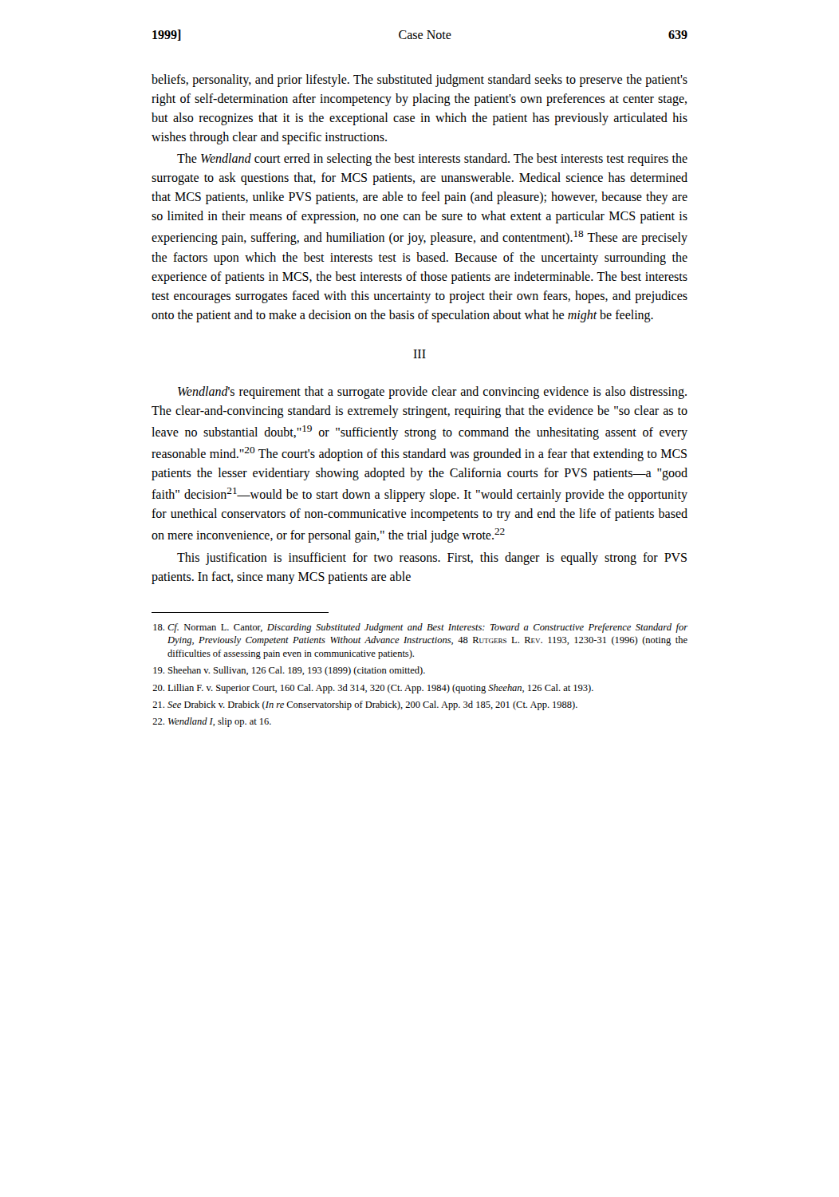1999] Case Note 639
beliefs, personality, and prior lifestyle. The substituted judgment standard seeks to preserve the patient's right of self-determination after incompetency by placing the patient's own preferences at center stage, but also recognizes that it is the exceptional case in which the patient has previously articulated his wishes through clear and specific instructions.
The Wendland court erred in selecting the best interests standard. The best interests test requires the surrogate to ask questions that, for MCS patients, are unanswerable. Medical science has determined that MCS patients, unlike PVS patients, are able to feel pain (and pleasure); however, because they are so limited in their means of expression, no one can be sure to what extent a particular MCS patient is experiencing pain, suffering, and humiliation (or joy, pleasure, and contentment).18 These are precisely the factors upon which the best interests test is based. Because of the uncertainty surrounding the experience of patients in MCS, the best interests of those patients are indeterminable. The best interests test encourages surrogates faced with this uncertainty to project their own fears, hopes, and prejudices onto the patient and to make a decision on the basis of speculation about what he might be feeling.
III
Wendland's requirement that a surrogate provide clear and convincing evidence is also distressing. The clear-and-convincing standard is extremely stringent, requiring that the evidence be "so clear as to leave no substantial doubt,"19 or "sufficiently strong to command the unhesitating assent of every reasonable mind."20 The court's adoption of this standard was grounded in a fear that extending to MCS patients the lesser evidentiary showing adopted by the California courts for PVS patients—a "good faith" decision21—would be to start down a slippery slope. It "would certainly provide the opportunity for unethical conservators of non-communicative incompetents to try and end the life of patients based on mere inconvenience, or for personal gain," the trial judge wrote.22
This justification is insufficient for two reasons. First, this danger is equally strong for PVS patients. In fact, since many MCS patients are able
Cf. Norman L. Cantor, Discarding Substituted Judgment and Best Interests: Toward a Constructive Preference Standard for Dying, Previously Competent Patients Without Advance Instructions, 48 Rutgers L. Rev. 1193, 1230-31 (1996) (noting the difficulties of assessing pain even in communicative patients).
Sheehan v. Sullivan, 126 Cal. 189, 193 (1899) (citation omitted).
Lillian F. v. Superior Court, 160 Cal. App. 3d 314, 320 (Ct. App. 1984) (quoting Sheehan, 126 Cal. at 193).
See Drabick v. Drabick (In re Conservatorship of Drabick), 200 Cal. App. 3d 185, 201 (Ct. App. 1988).
Wendland I, slip op. at 16.